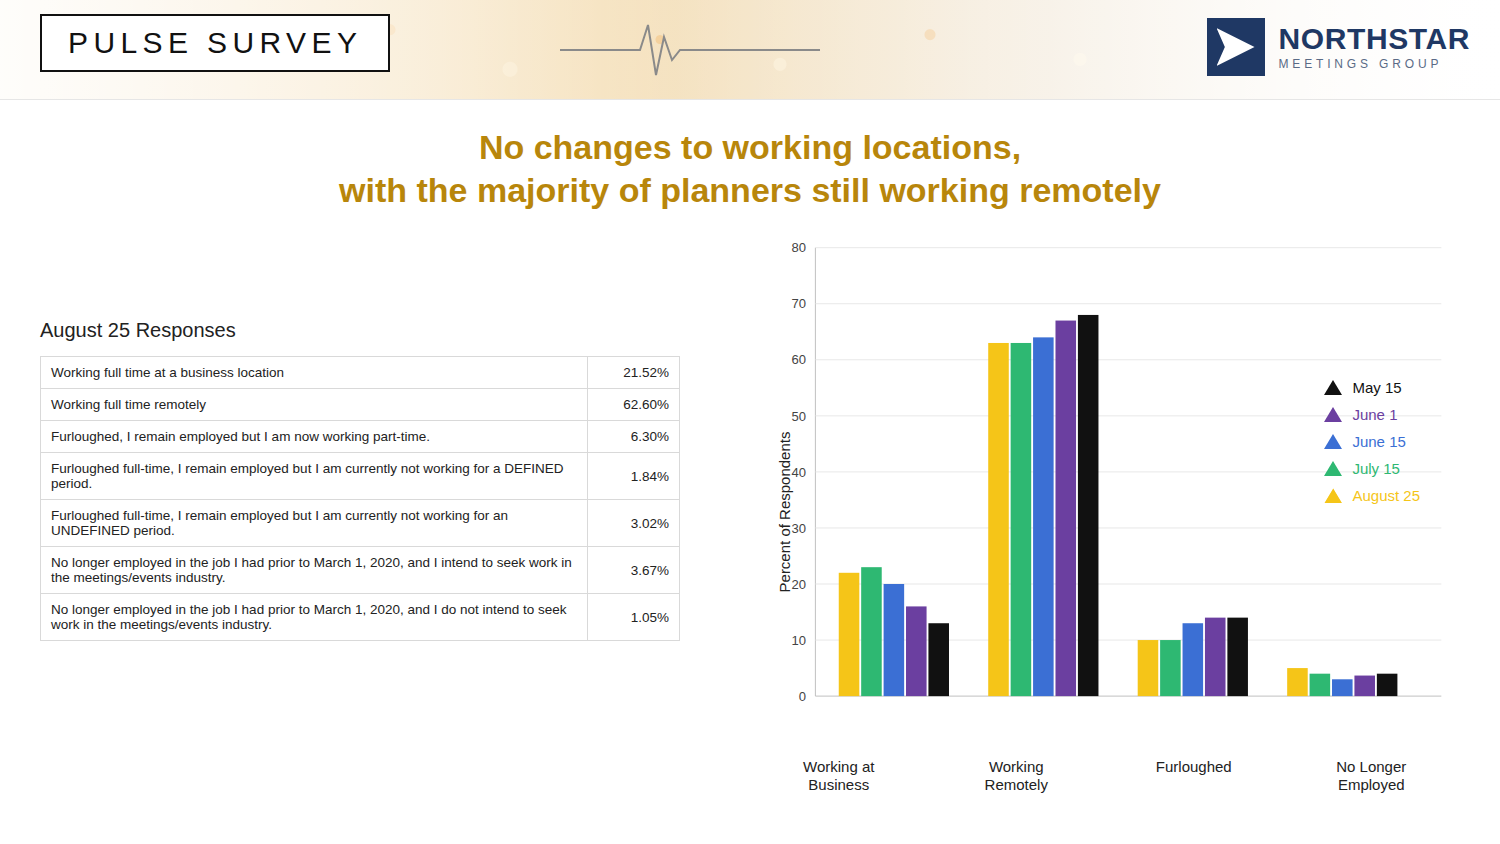PULSE SURVEY
NORTHSTAR
MEETINGS GROUP
No changes to working locations,
with the majority of planners still working remotely
August 25 Responses
| Working full time at a business location | 21.52% |
| Working full time remotely | 62.60% |
| Furloughed, I remain employed but I am now working part-time. | 6.30% |
| Furloughed full-time, I remain employed but I am currently not working for a DEFINED period. | 1.84% |
| Furloughed full-time, I remain employed but I am currently not working for an UNDEFINED period. | 3.02% |
| No longer employed in the job I had prior to March 1, 2020, and I intend to seek work in the meetings/events industry. | 3.67% |
| No longer employed in the job I had prior to March 1, 2020, and I do not intend to seek work in the meetings/events industry. | 1.05% |
Percent of Respondents
80 70 60 50 40 30 20 10 0
May 15
June 1
June 15
July 15
August 25
Working at
Business Working
Remotely Furloughed No Longer
Employed